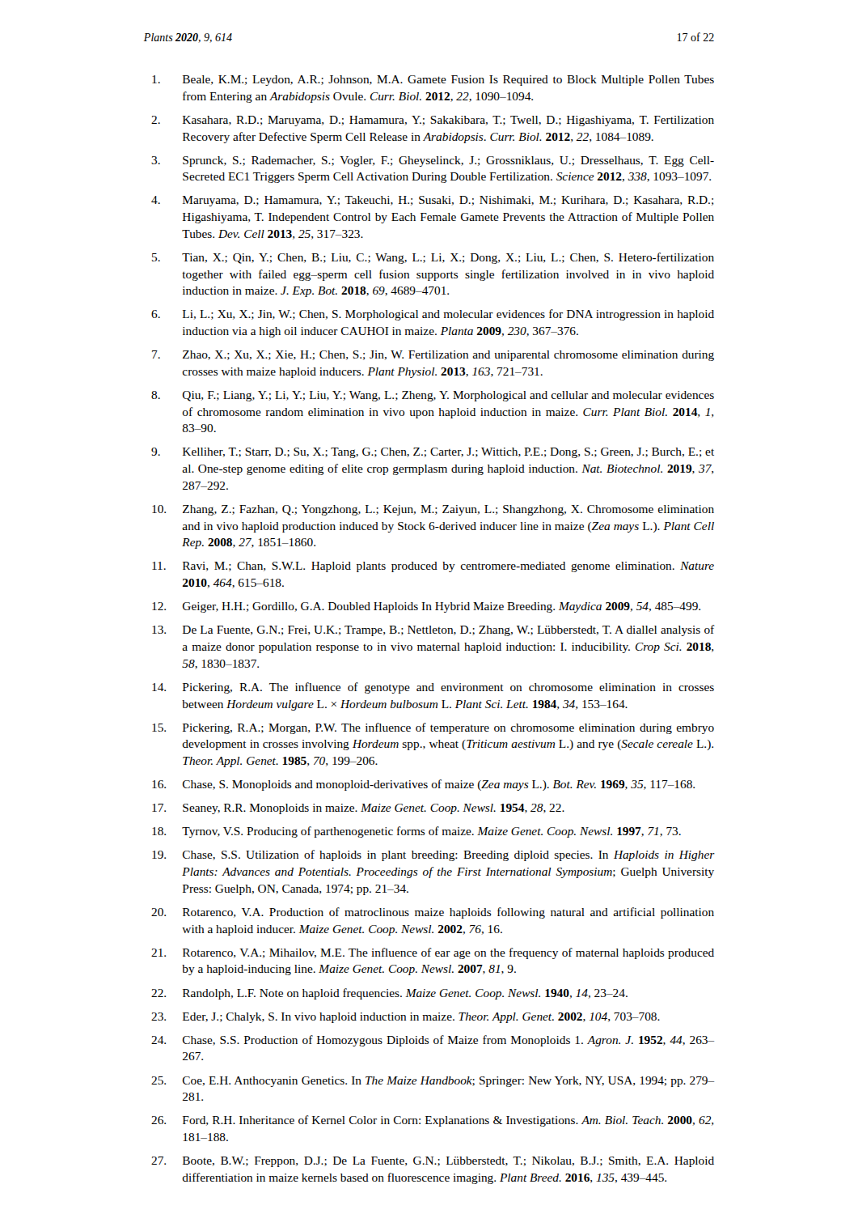Plants 2020, 9, 614 17 of 22
Beale, K.M.; Leydon, A.R.; Johnson, M.A. Gamete Fusion Is Required to Block Multiple Pollen Tubes from Entering an Arabidopsis Ovule. Curr. Biol. 2012, 22, 1090–1094.
Kasahara, R.D.; Maruyama, D.; Hamamura, Y.; Sakakibara, T.; Twell, D.; Higashiyama, T. Fertilization Recovery after Defective Sperm Cell Release in Arabidopsis. Curr. Biol. 2012, 22, 1084–1089.
Sprunck, S.; Rademacher, S.; Vogler, F.; Gheyselinck, J.; Grossniklaus, U.; Dresselhaus, T. Egg Cell-Secreted EC1 Triggers Sperm Cell Activation During Double Fertilization. Science 2012, 338, 1093–1097.
Maruyama, D.; Hamamura, Y.; Takeuchi, H.; Susaki, D.; Nishimaki, M.; Kurihara, D.; Kasahara, R.D.; Higashiyama, T. Independent Control by Each Female Gamete Prevents the Attraction of Multiple Pollen Tubes. Dev. Cell 2013, 25, 317–323.
Tian, X.; Qin, Y.; Chen, B.; Liu, C.; Wang, L.; Li, X.; Dong, X.; Liu, L.; Chen, S. Hetero-fertilization together with failed egg–sperm cell fusion supports single fertilization involved in in vivo haploid induction in maize. J. Exp. Bot. 2018, 69, 4689–4701.
Li, L.; Xu, X.; Jin, W.; Chen, S. Morphological and molecular evidences for DNA introgression in haploid induction via a high oil inducer CAUHOI in maize. Planta 2009, 230, 367–376.
Zhao, X.; Xu, X.; Xie, H.; Chen, S.; Jin, W. Fertilization and uniparental chromosome elimination during crosses with maize haploid inducers. Plant Physiol. 2013, 163, 721–731.
Qiu, F.; Liang, Y.; Li, Y.; Liu, Y.; Wang, L.; Zheng, Y. Morphological and cellular and molecular evidences of chromosome random elimination in vivo upon haploid induction in maize. Curr. Plant Biol. 2014, 1, 83–90.
Kelliher, T.; Starr, D.; Su, X.; Tang, G.; Chen, Z.; Carter, J.; Wittich, P.E.; Dong, S.; Green, J.; Burch, E.; et al. One-step genome editing of elite crop germplasm during haploid induction. Nat. Biotechnol. 2019, 37, 287–292.
Zhang, Z.; Fazhan, Q.; Yongzhong, L.; Kejun, M.; Zaiyun, L.; Shangzhong, X. Chromosome elimination and in vivo haploid production induced by Stock 6-derived inducer line in maize (Zea mays L.). Plant Cell Rep. 2008, 27, 1851–1860.
Ravi, M.; Chan, S.W.L. Haploid plants produced by centromere-mediated genome elimination. Nature 2010, 464, 615–618.
Geiger, H.H.; Gordillo, G.A. Doubled Haploids In Hybrid Maize Breeding. Maydica 2009, 54, 485–499.
De La Fuente, G.N.; Frei, U.K.; Trampe, B.; Nettleton, D.; Zhang, W.; Lübberstedt, T. A diallel analysis of a maize donor population response to in vivo maternal haploid induction: I. inducibility. Crop Sci. 2018, 58, 1830–1837.
Pickering, R.A. The influence of genotype and environment on chromosome elimination in crosses between Hordeum vulgare L. × Hordeum bulbosum L. Plant Sci. Lett. 1984, 34, 153–164.
Pickering, R.A.; Morgan, P.W. The influence of temperature on chromosome elimination during embryo development in crosses involving Hordeum spp., wheat (Triticum aestivum L.) and rye (Secale cereale L.). Theor. Appl. Genet. 1985, 70, 199–206.
Chase, S. Monoploids and monoploid-derivatives of maize (Zea mays L.). Bot. Rev. 1969, 35, 117–168.
Seaney, R.R. Monoploids in maize. Maize Genet. Coop. Newsl. 1954, 28, 22.
Tyrnov, V.S. Producing of parthenogenetic forms of maize. Maize Genet. Coop. Newsl. 1997, 71, 73.
Chase, S.S. Utilization of haploids in plant breeding: Breeding diploid species. In Haploids in Higher Plants: Advances and Potentials. Proceedings of the First International Symposium; Guelph University Press: Guelph, ON, Canada, 1974; pp. 21–34.
Rotarenco, V.A. Production of matroclinous maize haploids following natural and artificial pollination with a haploid inducer. Maize Genet. Coop. Newsl. 2002, 76, 16.
Rotarenco, V.A.; Mihailov, M.E. The influence of ear age on the frequency of maternal haploids produced by a haploid-inducing line. Maize Genet. Coop. Newsl. 2007, 81, 9.
Randolph, L.F. Note on haploid frequencies. Maize Genet. Coop. Newsl. 1940, 14, 23–24.
Eder, J.; Chalyk, S. In vivo haploid induction in maize. Theor. Appl. Genet. 2002, 104, 703–708.
Chase, S.S. Production of Homozygous Diploids of Maize from Monoploids 1. Agron. J. 1952, 44, 263–267.
Coe, E.H. Anthocyanin Genetics. In The Maize Handbook; Springer: New York, NY, USA, 1994; pp. 279–281.
Ford, R.H. Inheritance of Kernel Color in Corn: Explanations & Investigations. Am. Biol. Teach. 2000, 62, 181–188.
Boote, B.W.; Freppon, D.J.; De La Fuente, G.N.; Lübberstedt, T.; Nikolau, B.J.; Smith, E.A. Haploid differentiation in maize kernels based on fluorescence imaging. Plant Breed. 2016, 135, 439–445.